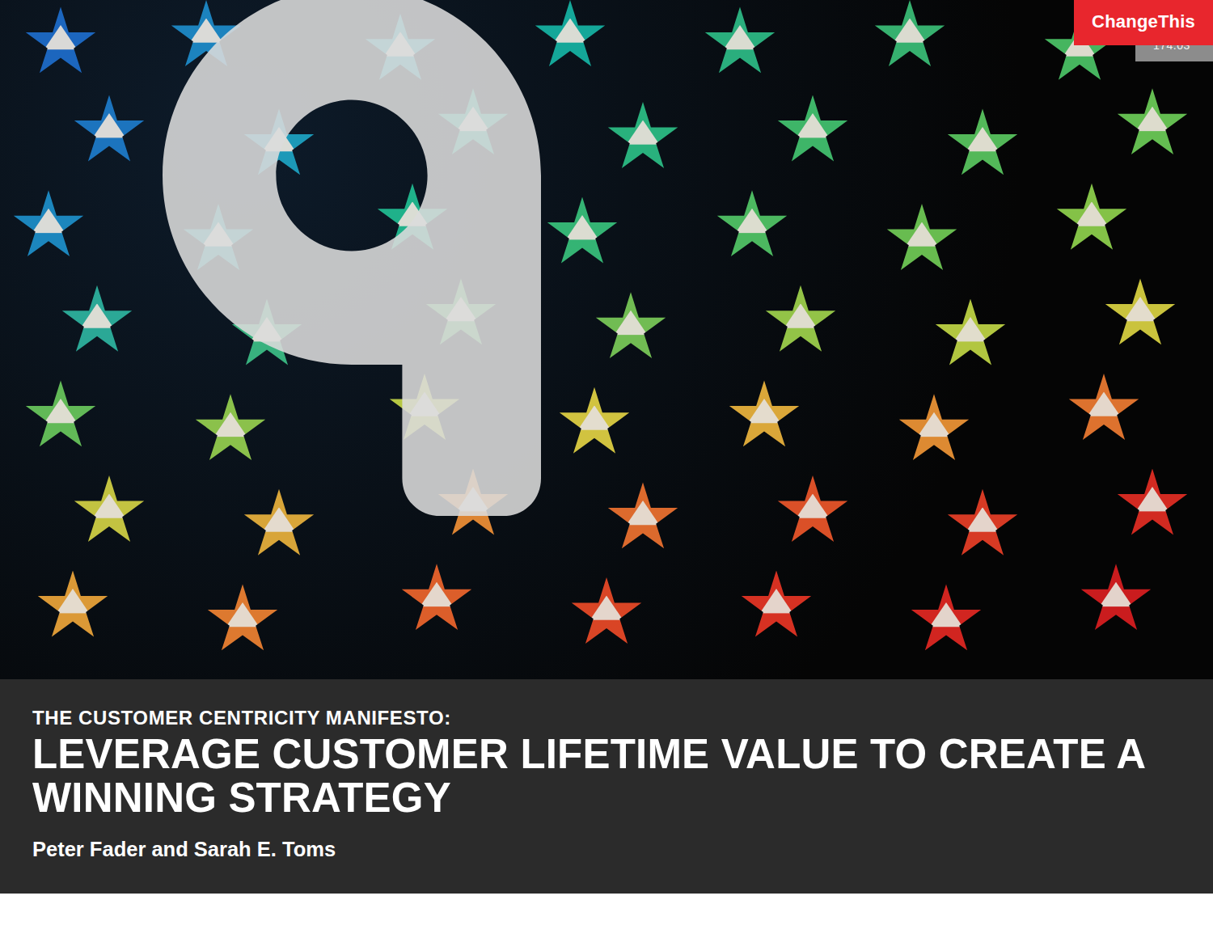ChangeThis
174.03
The Customer Centricity Manifesto:
Leverage Customer Lifetime Value to Create a Winning Strategy
Peter Fader and Sarah E. Toms